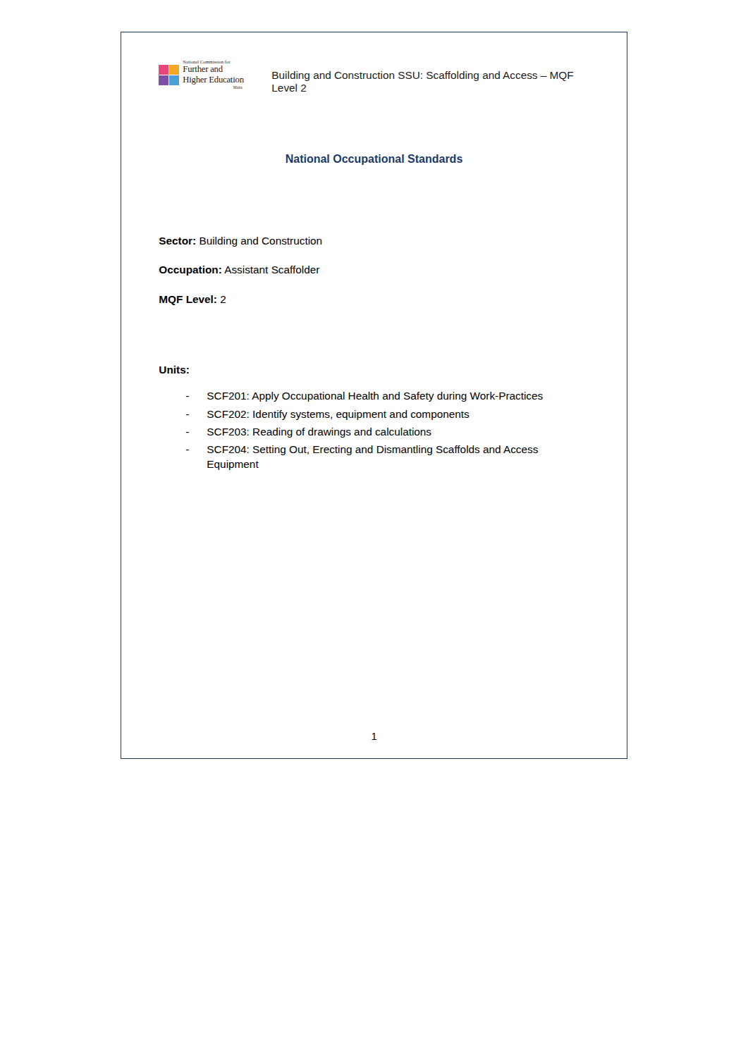National Commission for
Further and
Higher Education
Malta
Building and Construction SSU: Scaffolding and Access – MQF Level 2
National Occupational Standards
Sector: Building and Construction
Occupation: Assistant Scaffolder
MQF Level: 2
Units:
SCF201: Apply Occupational Health and Safety during Work-Practices
SCF202: Identify systems, equipment and components
SCF203: Reading of drawings and calculations
SCF204: Setting Out, Erecting and Dismantling Scaffolds and Access Equipment
1